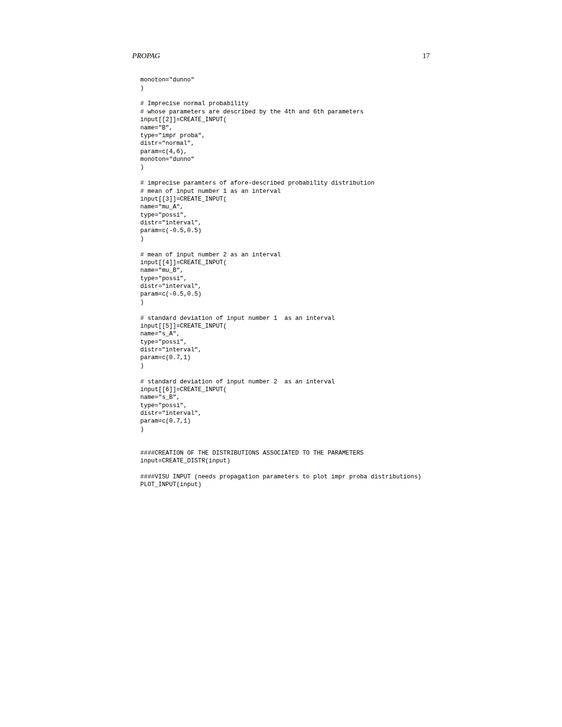PROPAG 17
monoton="dunno"
)

# Imprecise normal probability
# whose parameters are described by the 4th and 6th parameters
input[[2]]=CREATE_INPUT(
name="B",
type="impr proba",
distr="normal",
param=c(4,6),
monoton="dunno"
)

# imprecise paramters of afore-described probability distribution
# mean of input number 1 as an interval
input[[3]]=CREATE_INPUT(
name="mu_A",
type="possi",
distr="interval",
param=c(-0.5,0.5)
)

# mean of input number 2 as an interval
input[[4]]=CREATE_INPUT(
name="mu_B",
type="possi",
distr="interval",
param=c(-0.5,0.5)
)

# standard deviation of input number 1  as an interval
input[[5]]=CREATE_INPUT(
name="s_A",
type="possi",
distr="interval",
param=c(0.7,1)
)

# standard deviation of input number 2  as an interval
input[[6]]=CREATE_INPUT(
name="s_B",
type="possi",
distr="interval",
param=c(0.7,1)
)


####CREATION OF THE DISTRIBUTIONS ASSOCIATED TO THE PARAMETERS
input=CREATE_DISTR(input)

####VISU INPUT (needs propagation parameters to plot impr proba distributions)
PLOT_INPUT(input)